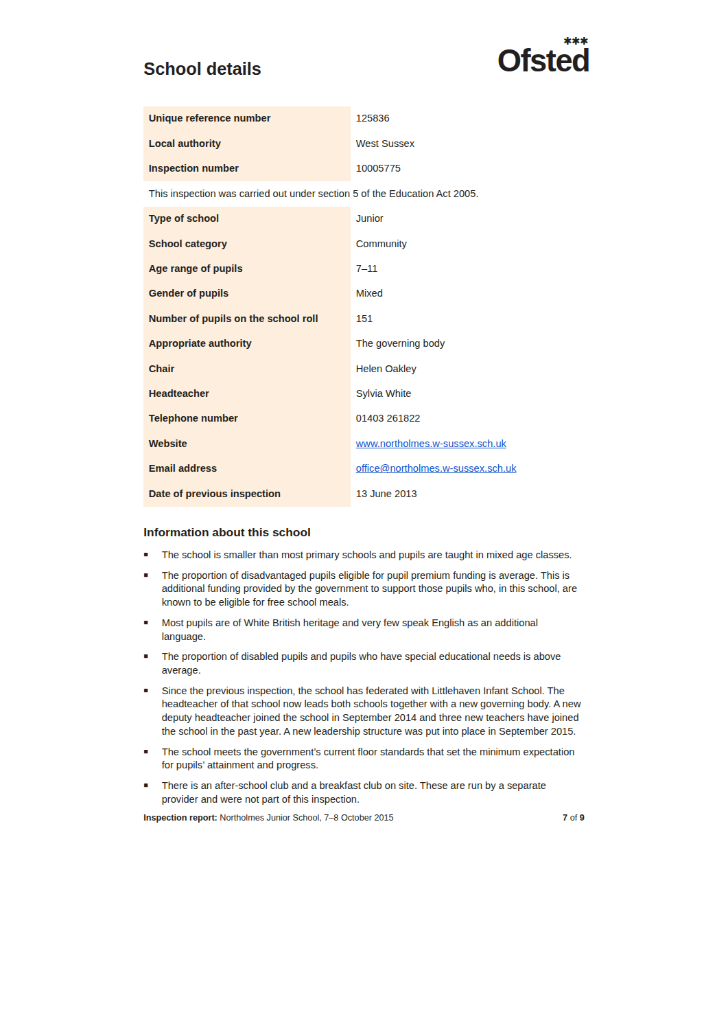✱✱✱
Ofsted
School details
| Unique reference number | 125836 |
| Local authority | West Sussex |
| Inspection number | 10005775 |
| This inspection was carried out under section 5 of the Education Act 2005. |
| Type of school | Junior |
| School category | Community |
| Age range of pupils | 7–11 |
| Gender of pupils | Mixed |
| Number of pupils on the school roll | 151 |
| Appropriate authority | The governing body |
| Chair | Helen Oakley |
| Headteacher | Sylvia White |
| Telephone number | 01403 261822 |
| Website | www.northolmes.w-sussex.sch.uk |
| Email address | office@northolmes.w-sussex.sch.uk |
| Date of previous inspection | 13 June 2013 |
Information about this school
The school is smaller than most primary schools and pupils are taught in mixed age classes.
The proportion of disadvantaged pupils eligible for pupil premium funding is average. This is additional funding provided by the government to support those pupils who, in this school, are known to be eligible for free school meals.
Most pupils are of White British heritage and very few speak English as an additional language.
The proportion of disabled pupils and pupils who have special educational needs is above average.
Since the previous inspection, the school has federated with Littlehaven Infant School. The headteacher of that school now leads both schools together with a new governing body. A new deputy headteacher joined the school in September 2014 and three new teachers have joined the school in the past year. A new leadership structure was put into place in September 2015.
The school meets the government’s current floor standards that set the minimum expectation for pupils’ attainment and progress.
There is an after-school club and a breakfast club on site. These are run by a separate provider and were not part of this inspection.
Inspection report: Northolmes Junior School, 7–8 October 2015
7 of 9